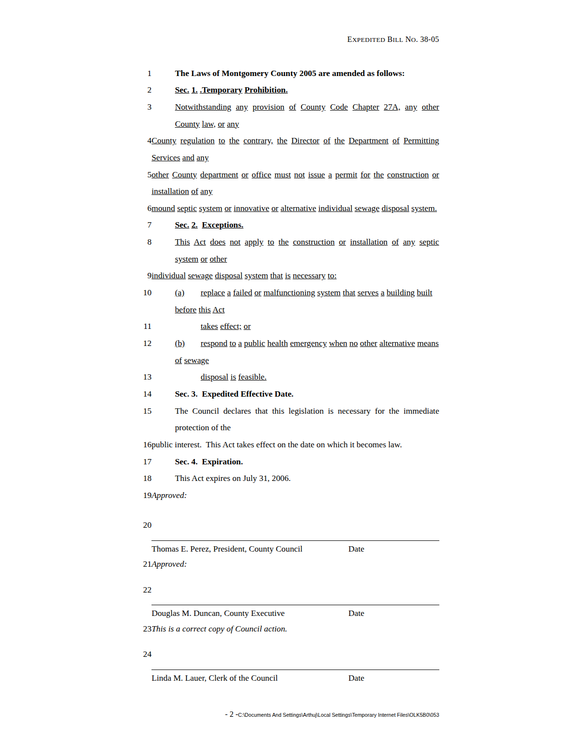EXPEDITED BILL NO. 38-05
| 1 | The Laws of Montgomery County 2005 are amended as follows: |
| 2 | Sec. 1. .Temporary Prohibition. |
| 3 | Notwithstanding any provision of County Code Chapter 27A, any other County law, or any |
| 4 | County regulation to the contrary, the Director of the Department of Permitting Services and any |
| 5 | other County department or office must not issue a permit for the construction or installation of any |
| 6 | mound septic system or innovative or alternative individual sewage disposal system. |
| 7 | Sec. 2. Exceptions. |
| 8 | This Act does not apply to the construction or installation of any septic system or other |
| 9 | individual sewage disposal system that is necessary to: |
| 10 | (a) replace a failed or malfunctioning system that serves a building built before this Act |
| 11 | takes effect; or |
| 12 | (b) respond to a public health emergency when no other alternative means of sewage |
| 13 | disposal is feasible. |
| 14 | Sec. 3. Expedited Effective Date. |
| 15 | The Council declares that this legislation is necessary for the immediate protection of the |
| 16 | public interest. This Act takes effect on the date on which it becomes law. |
| 17 | Sec. 4. Expiration. |
| 18 | This Act expires on July 31, 2006. |
| 19 | Approved: |
| 20 | Thomas E. Perez, President, County Council Date |
| 21 | Approved: |
| 22 | Douglas M. Duncan, County Executive Date |
| 23 | This is a correct copy of Council action. |
| 24 | Linda M. Lauer, Clerk of the Council Date |
- 2 -C:\Documents And Settings\Arthuj\Local Settings\Temporary Internet Files\OLK5B0\053